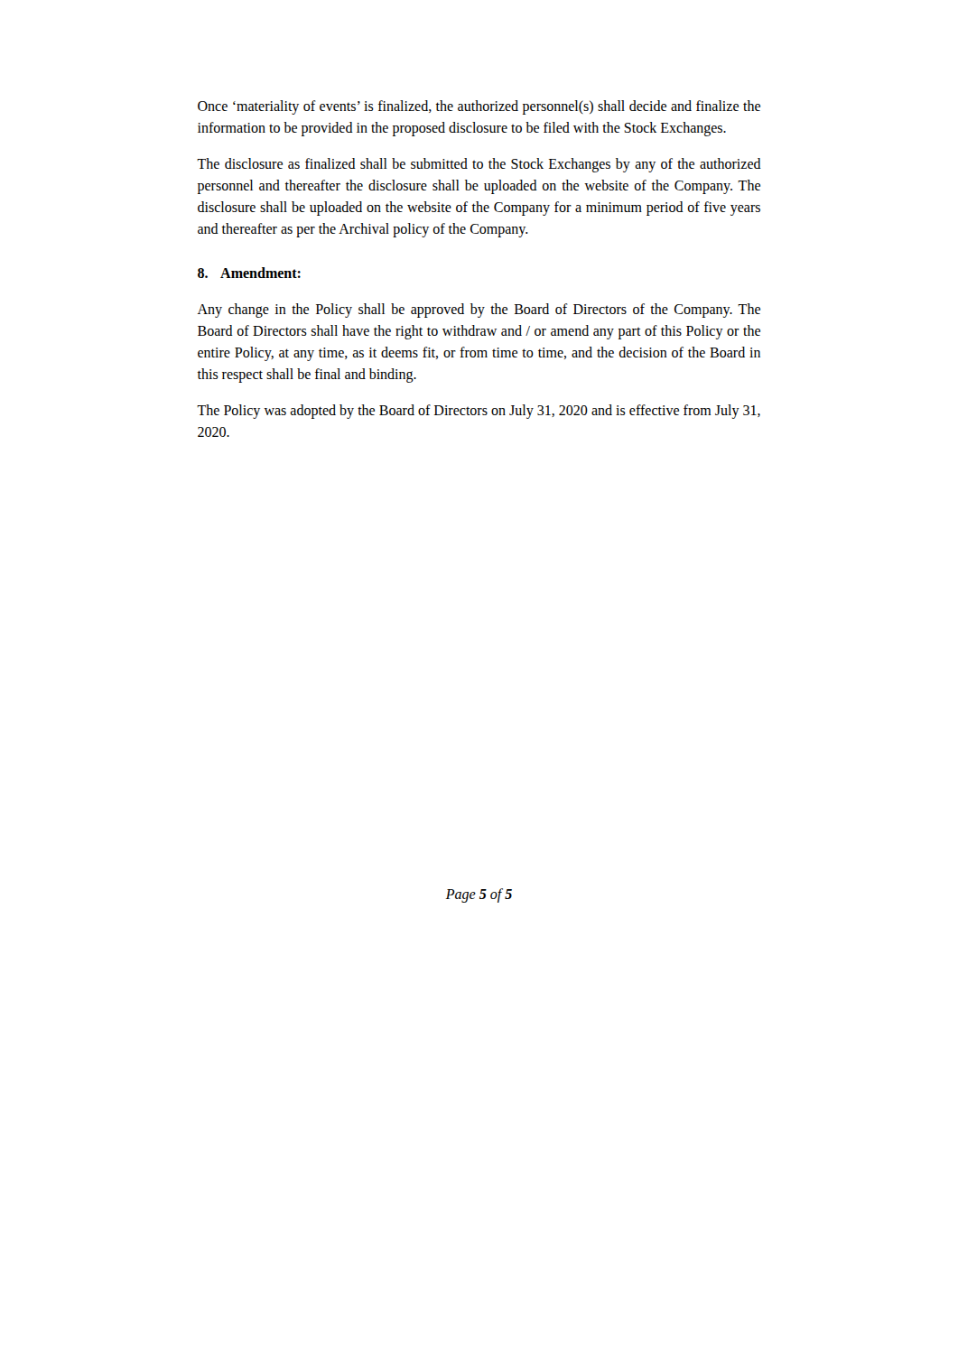Once ‘materiality of events’ is finalized, the authorized personnel(s) shall decide and finalize the information to be provided in the proposed disclosure to be filed with the Stock Exchanges.
The disclosure as finalized shall be submitted to the Stock Exchanges by any of the authorized personnel and thereafter the disclosure shall be uploaded on the website of the Company. The disclosure shall be uploaded on the website of the Company for a minimum period of five years and thereafter as per the Archival policy of the Company.
8. Amendment:
Any change in the Policy shall be approved by the Board of Directors of the Company. The Board of Directors shall have the right to withdraw and / or amend any part of this Policy or the entire Policy, at any time, as it deems fit, or from time to time, and the decision of the Board in this respect shall be final and binding.
The Policy was adopted by the Board of Directors on July 31, 2020 and is effective from July 31, 2020.
Page 5 of 5